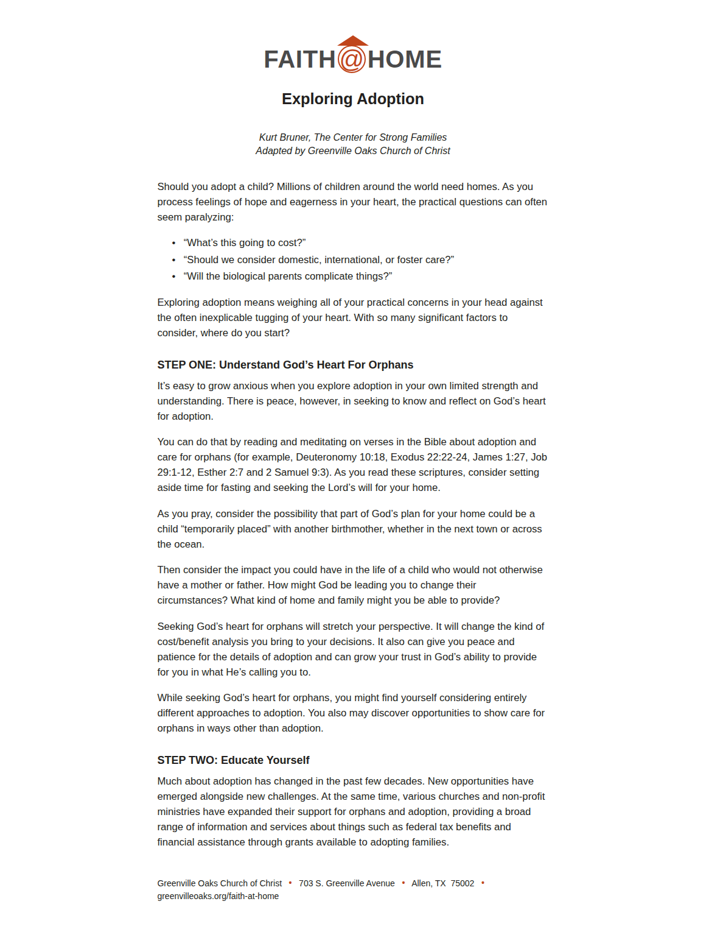FAITH@HOME
Exploring Adoption
Kurt Bruner, The Center for Strong Families
Adapted by Greenville Oaks Church of Christ
Should you adopt a child? Millions of children around the world need homes. As you process feelings of hope and eagerness in your heart, the practical questions can often seem paralyzing:
“What’s this going to cost?”
“Should we consider domestic, international, or foster care?”
“Will the biological parents complicate things?”
Exploring adoption means weighing all of your practical concerns in your head against the often inexplicable tugging of your heart. With so many significant factors to consider, where do you start?
STEP ONE: Understand God’s Heart For Orphans
It’s easy to grow anxious when you explore adoption in your own limited strength and understanding. There is peace, however, in seeking to know and reflect on God’s heart for adoption.
You can do that by reading and meditating on verses in the Bible about adoption and care for orphans (for example, Deuteronomy 10:18, Exodus 22:22-24, James 1:27, Job 29:1-12, Esther 2:7 and 2 Samuel 9:3). As you read these scriptures, consider setting aside time for fasting and seeking the Lord’s will for your home.
As you pray, consider the possibility that part of God’s plan for your home could be a child “temporarily placed” with another birthmother, whether in the next town or across the ocean.
Then consider the impact you could have in the life of a child who would not otherwise have a mother or father. How might God be leading you to change their circumstances? What kind of home and family might you be able to provide?
Seeking God’s heart for orphans will stretch your perspective. It will change the kind of cost/benefit analysis you bring to your decisions. It also can give you peace and patience for the details of adoption and can grow your trust in God’s ability to provide for you in what He’s calling you to.
While seeking God’s heart for orphans, you might find yourself considering entirely different approaches to adoption. You also may discover opportunities to show care for orphans in ways other than adoption.
STEP TWO: Educate Yourself
Much about adoption has changed in the past few decades. New opportunities have emerged alongside new challenges. At the same time, various churches and non-profit ministries have expanded their support for orphans and adoption, providing a broad range of information and services about things such as federal tax benefits and financial assistance through grants available to adopting families.
Greenville Oaks Church of Christ • 703 S. Greenville Avenue • Allen, TX 75002 • greenvilleoaks.org/faith-at-home